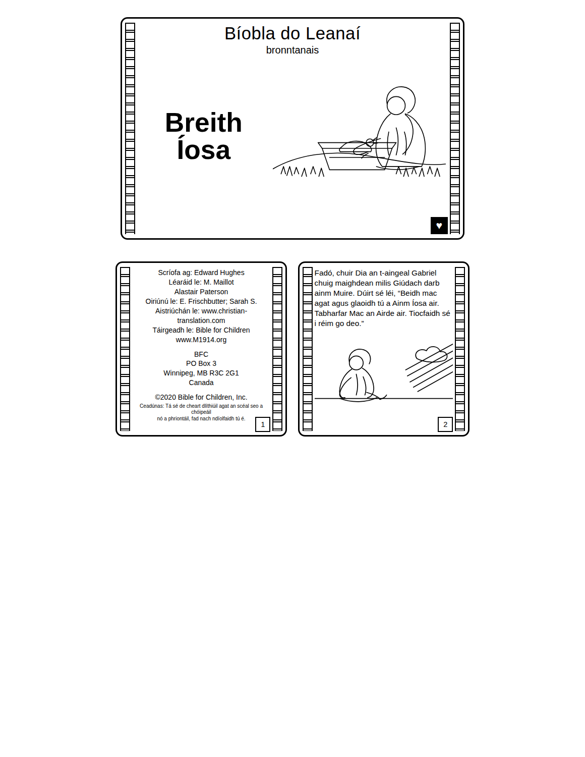Bíobla do Leanaí
bronntanais
Breith
Íosa
♥
Scríofa ag: Edward Hughes
Léaráid le: M. Maillot
Alastair Paterson
Oiriúnú le: E. Frischbutter; Sarah S.
Aistriúchán le: www.christian-translation.com
Táirgeadh le: Bible for Children
www.M1914.org
BFC
PO Box 3
Winnipeg, MB R3C 2G1
Canada
©2020 Bible for Children, Inc.
Ceadúnas: Tá sé de cheart dlíthiúil agat an scéal seo a chóipeáil
nó a phriontáil, fad nach ndíolfaidh tú é.
1
Fadó, chuir Dia an t-aingeal Gabriel chuig maighdean milis Giúdach darb ainm Muire. Dúirt sé léi, “Beidh mac agat agus glaoidh tú a Ainm Íosa air. Tabharfar Mac an Airde air. Tiocfaidh sé i réim go deo.”
2